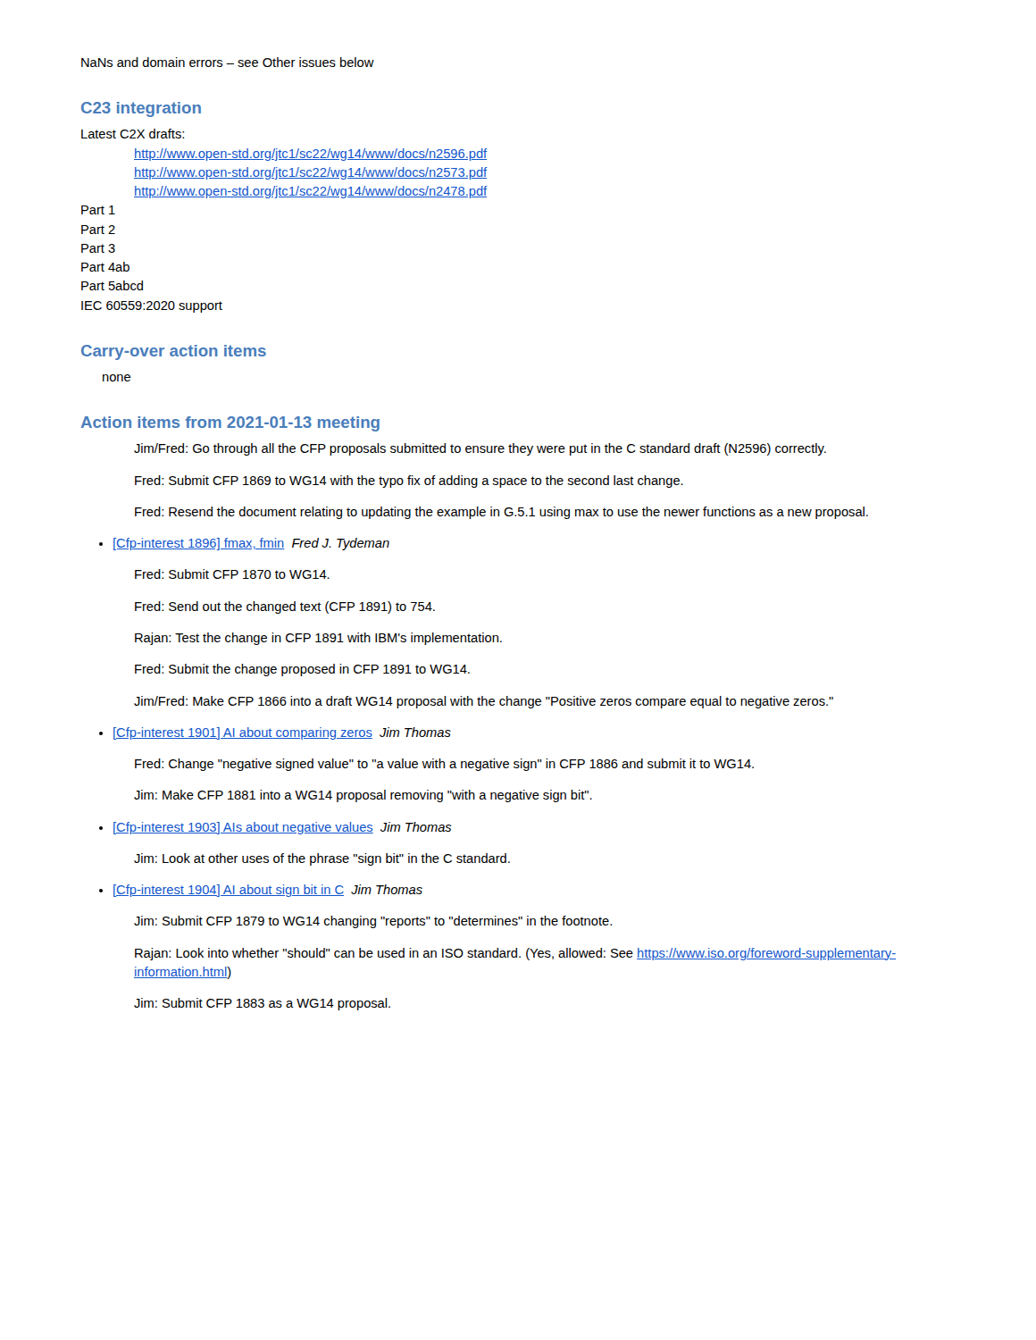NaNs and domain errors – see Other issues below
C23 integration
Latest C2X drafts:
http://www.open-std.org/jtc1/sc22/wg14/www/docs/n2596.pdf
http://www.open-std.org/jtc1/sc22/wg14/www/docs/n2573.pdf
http://www.open-std.org/jtc1/sc22/wg14/www/docs/n2478.pdf
Part 1
Part 2
Part 3
Part 4ab
Part 5abcd
IEC 60559:2020 support
Carry-over action items
none
Action items from 2021-01-13 meeting
Jim/Fred: Go through all the CFP proposals submitted to ensure they were put in the C standard draft (N2596) correctly.
Fred: Submit CFP 1869 to WG14 with the typo fix of adding a space to the second last change.
Fred: Resend the document relating to updating the example in G.5.1 using max to use the newer functions as a new proposal.
[Cfp-interest 1896] fmax, fmin Fred J. Tydeman
Fred: Submit CFP 1870 to WG14.
Fred: Send out the changed text (CFP 1891) to 754.
Rajan: Test the change in CFP 1891 with IBM's implementation.
Fred: Submit the change proposed in CFP 1891 to WG14.
Jim/Fred: Make CFP 1866 into a draft WG14 proposal with the change "Positive zeros compare equal to negative zeros."
[Cfp-interest 1901] AI about comparing zeros Jim Thomas
Fred: Change "negative signed value" to "a value with a negative sign" in CFP 1886 and submit it to WG14.
Jim: Make CFP 1881 into a WG14 proposal removing "with a negative sign bit".
[Cfp-interest 1903] AIs about negative values Jim Thomas
Jim: Look at other uses of the phrase "sign bit" in the C standard.
[Cfp-interest 1904] AI about sign bit in C Jim Thomas
Jim: Submit CFP 1879 to WG14 changing "reports" to "determines" in the footnote.
Rajan: Look into whether "should" can be used in an ISO standard. (Yes, allowed: See https://www.iso.org/foreword-supplementary-information.html)
Jim: Submit CFP 1883 as a WG14 proposal.